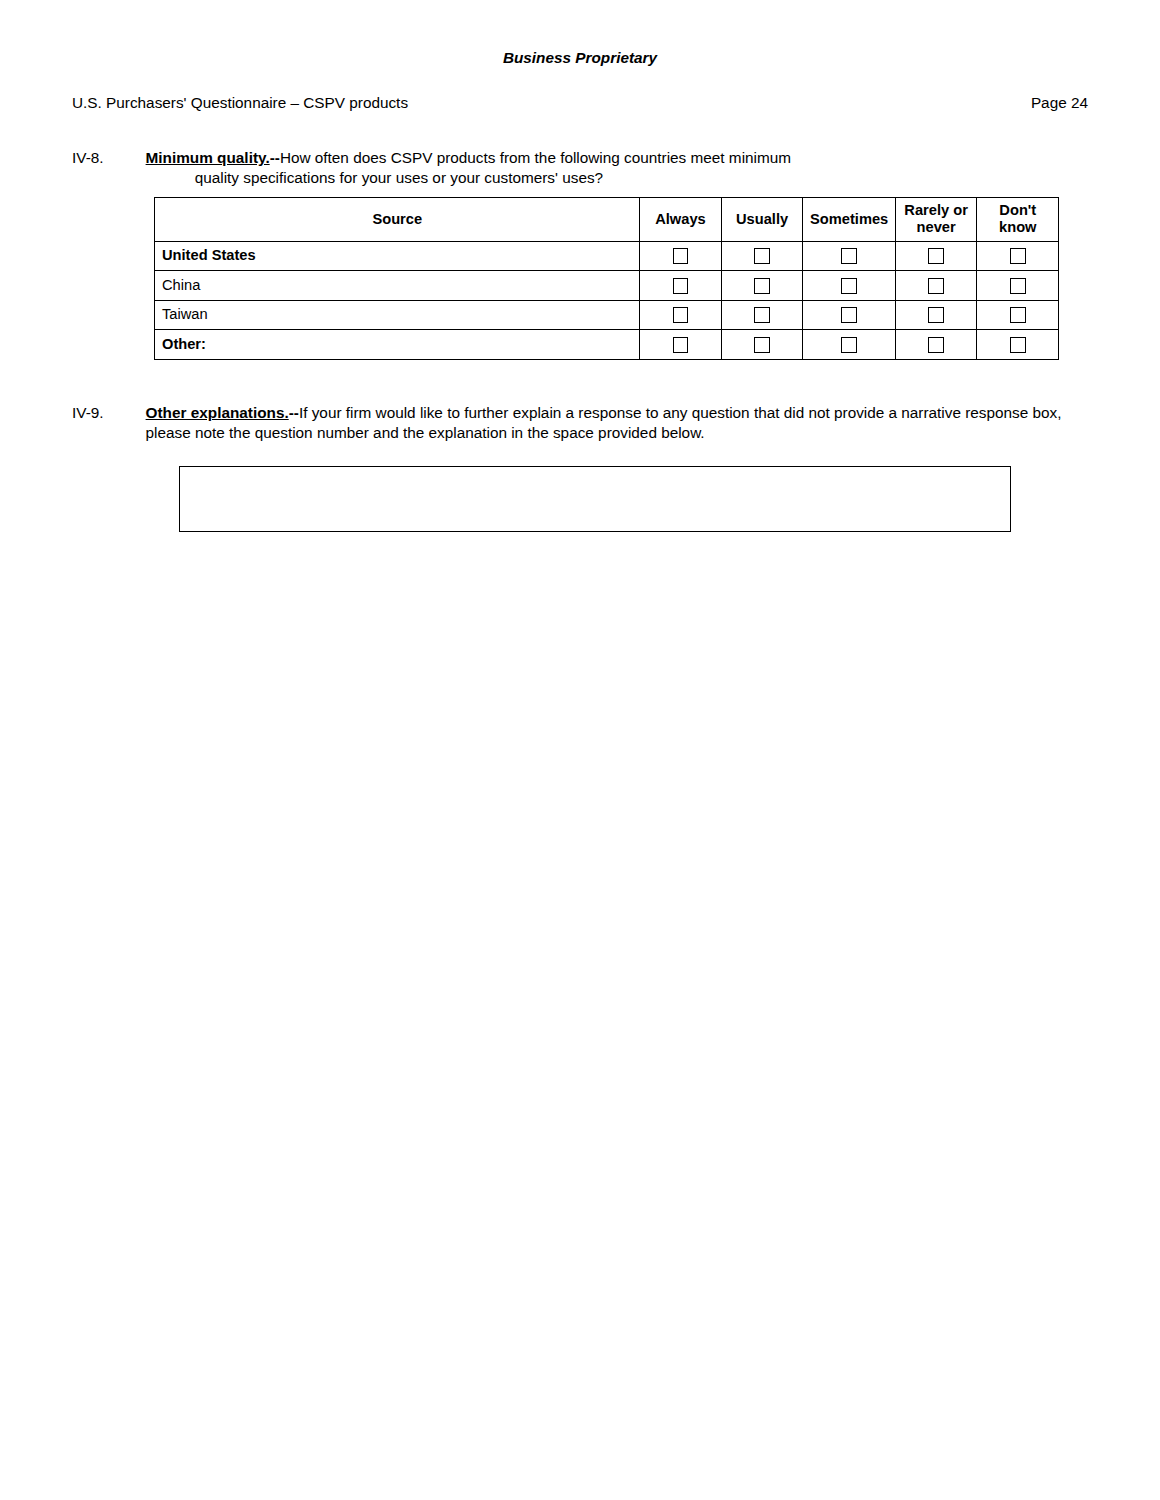Business Proprietary
U.S. Purchasers' Questionnaire – CSPV products
Page 24
IV-8.
Minimum quality.--How often does CSPV products from the following countries meet minimum
quality specifications for your uses or your customers' uses?
| Source | Always | Usually | Sometimes | Rarely or never | Don't know |
| --- | --- | --- | --- | --- | --- |
| United States | | | | | |
| China | | | | | |
| Taiwan | | | | | |
| Other: | | | | | |
IV-9.
Other explanations.--If your firm would like to further explain a response to any question that did not provide a narrative response box, please note the question number and the explanation in the space provided below.